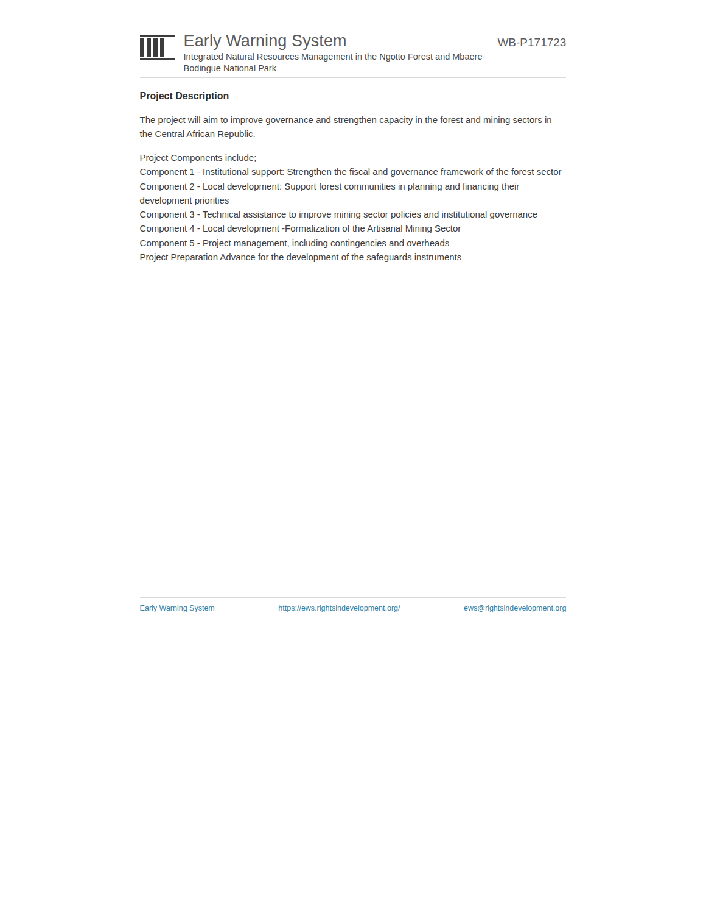Early Warning System
Integrated Natural Resources Management in the Ngotto Forest and Mbaere-Bodingue National Park
WB-P171723
Project Description
The project will aim to improve governance and strengthen capacity in the forest and mining sectors in the Central African Republic.
Project Components include;
Component 1 - Institutional support: Strengthen the fiscal and governance framework of the forest sector
Component 2 - Local development: Support forest communities in planning and financing their development priorities
Component 3 - Technical assistance to improve mining sector policies and institutional governance
Component 4 - Local development -Formalization of the Artisanal Mining Sector
Component 5 - Project management, including contingencies and overheads
Project Preparation Advance for the development of the safeguards instruments
Early Warning System
https://ews.rightsindevelopment.org/
ews@rightsindevelopment.org